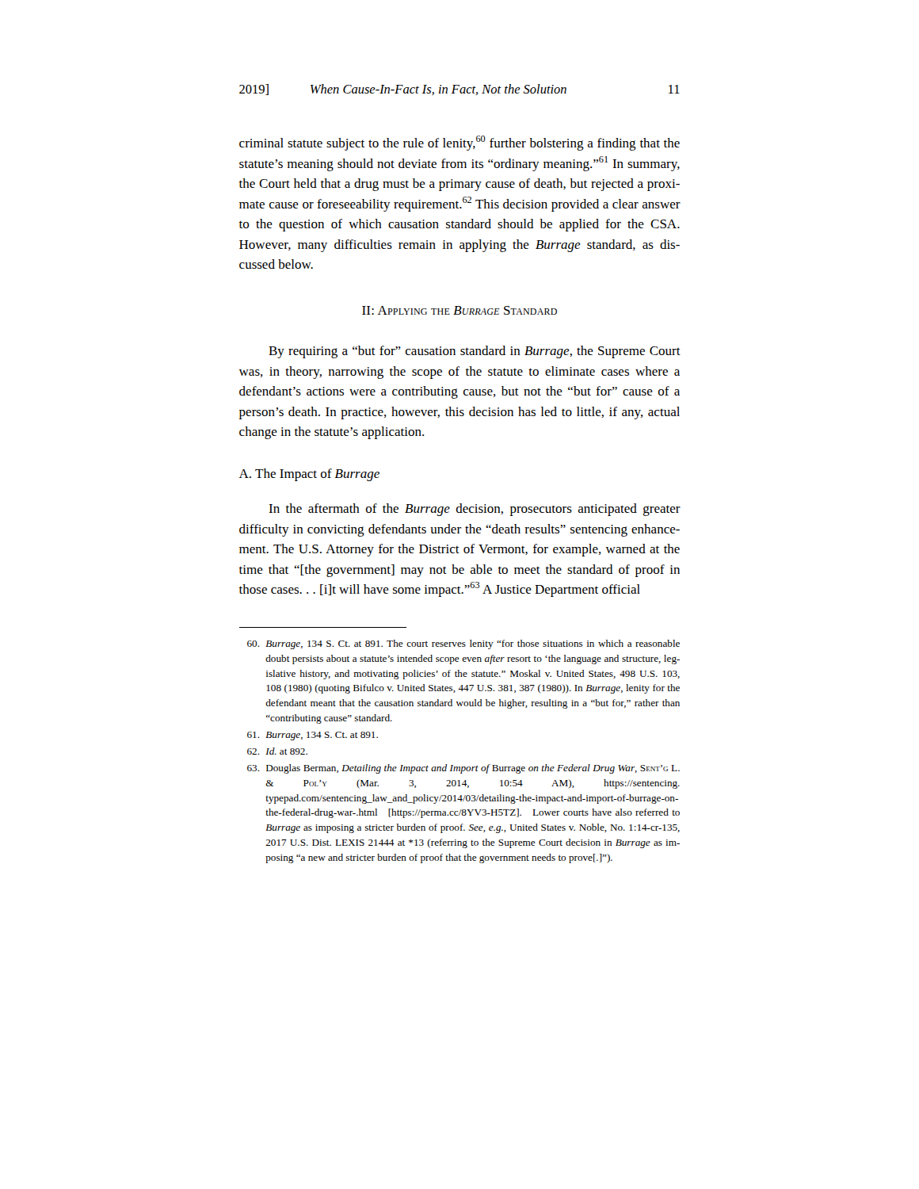2019] When Cause-In-Fact Is, in Fact, Not the Solution 11
criminal statute subject to the rule of lenity,60 further bolstering a finding that the statute’s meaning should not deviate from its “ordinary meaning.”61 In summary, the Court held that a drug must be a primary cause of death, but rejected a proximate cause or foreseeability requirement.62 This decision provided a clear answer to the question of which causation standard should be applied for the CSA. However, many difficulties remain in applying the Burrage standard, as discussed below.
II: Applying the Burrage Standard
By requiring a “but for” causation standard in Burrage, the Supreme Court was, in theory, narrowing the scope of the statute to eliminate cases where a defendant’s actions were a contributing cause, but not the “but for” cause of a person’s death. In practice, however, this decision has led to little, if any, actual change in the statute’s application.
A. The Impact of Burrage
In the aftermath of the Burrage decision, prosecutors anticipated greater difficulty in convicting defendants under the “death results” sentencing enhancement. The U.S. Attorney for the District of Vermont, for example, warned at the time that “[the government] may not be able to meet the standard of proof in those cases. . . [i]t will have some impact.”63 A Justice Department official
60.
Burrage, 134 S. Ct. at 891. The court reserves lenity “for those situations in which a reasonable doubt persists about a statute’s intended scope even after resort to ‘the language and structure, legislative history, and motivating policies’ of the statute.” Moskal v. United States, 498 U.S. 103, 108 (1980) (quoting Bifulco v. United States, 447 U.S. 381, 387 (1980)). In Burrage, lenity for the defendant meant that the causation standard would be higher, resulting in a “but for,” rather than “contributing cause” standard.
61.
Burrage, 134 S. Ct. at 891.
62.
Id. at 892.
63.
Douglas Berman, Detailing the Impact and Import of Burrage on the Federal Drug War, Sent’g L. & Pol’y (Mar. 3, 2014, 10:54 AM), https://sentencing. typepad.com/sentencing_law_and_policy/2014/03/detailing-the-impact-and-import-of-burrage-on-the-federal-drug-war-.html [https://perma.cc/8YV3-H5TZ]. Lower courts have also referred to Burrage as imposing a stricter burden of proof. See, e.g., United States v. Noble, No. 1:14-cr-135, 2017 U.S. Dist. LEXIS 21444 at *13 (referring to the Supreme Court decision in Burrage as imposing “a new and stricter burden of proof that the government needs to prove[.]”).